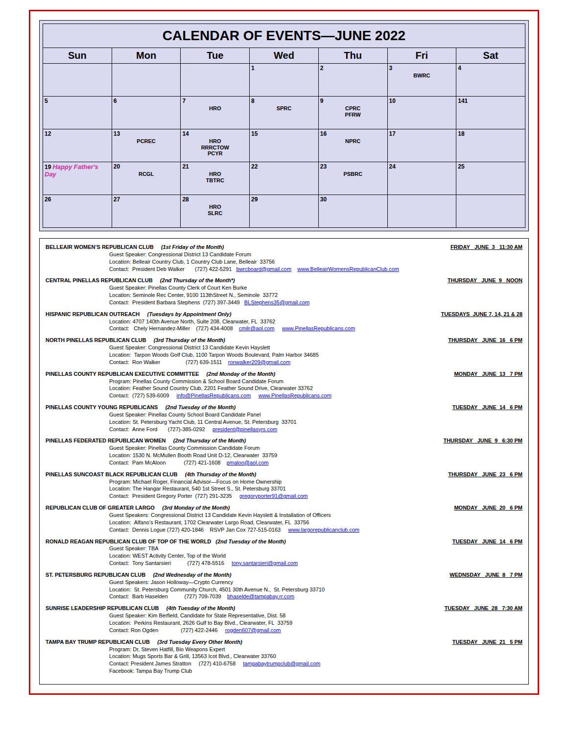CALENDAR OF EVENTS—JUNE 2022
| Sun | Mon | Tue | Wed | Thu | Fri | Sat |
| --- | --- | --- | --- | --- | --- | --- |
| | | | 1 | 2 | 3 BWRC | 4 |
| 5 | 6 | 7 HRO | 8 SPRC | 9 CPRC PFRW | 10 | 141 |
| 12 | 13 PCREC | 14 HRO RRRCTOW PCYR | 15 | 16 NPRC | 17 | 18 |
| 19 Happy Father's Day | 20 RCGL | 21 HRO TBTRC | 22 | 23 PSBRC | 24 | 25 |
| 26 | 27 | 28 HRO SLRC | 29 | 30 | | |
Belleair Women’s Republican Club (1st Friday of the Month) FRIDAY JUNE 3 11:30 AM
Guest Speaker: Congressional District 13 Candidate Forum
Location: Belleair Country Club, 1 Country Club Lane, Belleair 33756
Contact: President Deb Walker (727) 422-5291 bwrcboard@gmail.com www.BelleairWomensRepublicanClub.com
Central Pinellas Republican Club (2nd Thursday of the Month*) THURSDAY JUNE 9 NOON
Guest Speaker: Pinellas County Clerk of Court Ken Burke
Location: Seminole Rec Center, 9100 113thStreet N., Seminole 33772
Contact: President Barbara Stephens (727) 397-3449 BLStephens35@gmail.com
Hispanic Republican Outreach (Tuesdays by Appointment Only) TUESDAYS JUNE 7, 14, 21 & 28
Location: 4707 140th Avenue North, Suite 208, Clearwater, FL 33762
Contact: Chely Hernandez-Miller (727) 434-4008 cmilr@aol.com www.PinellasRepublicans.com
North Pinellas Republican Club (3rd Thursday of the Month) THURSDAY JUNE 16 6 PM
Guest Speaker: Congressional District 13 Candidate Kevin Hayslett
Location: Tarpon Woods Golf Club, 1100 Tarpon Woods Boulevard, Palm Harbor 34685
Contact: Ron Walker (727) 639-1511 ronwalker209@gmail.com
Pinellas County Republican Executive Committee (2nd Monday of the Month) MONDAY JUNE 13 7 PM
Program: Pinellas County Commission & School Board Candidate Forum
Location: Feather Sound Country Club, 2201 Feather Sound Drive, Clearwater 33762
Contact: (727) 539-6009 info@PinellasRepublicans.com www.PinellasRepublicans.com
Pinellas County Young Republicans (2nd Tuesday of the Month) TUESDAY JUNE 14 6 PM
Guest Speaker: Pinellas County School Board Candidate Panel
Location: St. Petersburg Yacht Club, 11 Central Avenue, St. Petersburg 33701
Contact: Anne Ford (727)-385-0292 president@pinellasyrs.com
Pinellas Federated Republican Women (2nd Thursday of the Month) THURSDAY JUNE 9 6:30 PM
Guest Speaker: Pinellas County Commission Candidate Forum
Location: 1530 N. McMullen Booth Road Unit D-12, Clearwater 33759
Contact: Pam McAloon (727) 421-1608 pmaloo@aol.com
Pinellas Suncoast Black Republican Club (4th Thursday of the Month) THURSDAY JUNE 23 6 PM
Program: Michael Roger, Financial Advisor—Focus on Home Ownership
Location: The Hangar Restaurant, 540 1st Street S., St. Petersburg 33701
Contact: President Gregory Porter (727) 291-3235 gregoryporter91@gmail.com
Republican Club of Greater Largo (3rd Monday of the Month) MONDAY JUNE 20 6 PM
Guest Speakers: Congressional District 13 Candidate Kevin Hayslett & Installation of Officers
Location: Alfano’s Restaurant, 1702 Clearwater Largo Road, Clearwater, FL 33756
Contact: Dennis Logue (727) 420-1846 RSVP Jan Cox 727-515-0163 www.largorepublicanclub.com
Ronald Reagan Republican Club of Top of the World (2nd Tuesday of the Month) TUESDAY JUNE 14 6 PM
Guest Speaker: TBA
Location: WEST Activity Center, Top of the World
Contact: Tony Santarsieri (727) 478-5516 tony.santarsieri@gmail.com
St. Petersburg Republican Club (2nd Wednesday of the Month) WEDNSDAY JUNE 8 7 PM
Guest Speakers: Jason Holloway—Crypto Currency
Location: St. Petersburg Community Church, 4501 30th Avenue N., St. Petersburg 33710
Contact: Barb Haselden (727) 709-7039 bhaselde@tampabay.rr.com
Sunrise Leadership Republican Club (4th Tuesday of the Month) TUESDAY JUNE 28 7:30 AM
Guest Speaker: Kim Berfield, Candidate for State Representative, Dist. 58
Location: Perkins Restaurant, 2626 Gulf to Bay Blvd., Clearwater, FL 33759
Contact: Ron Ogden (727) 422-2446 rogden607@gmail.com
Tampa Bay Trump Republican Club (3rd Tuesday Every Other Month) TUESDAY JUNE 21 5 PM
Program: Dr, Steven Hatfill, Bio Weapons Expert
Location: Mugs Sports Bar & Grill, 13563 Icot Blvd., Clearwater 33760
Contact: President James Stratton (727) 410-6758 tampabaytrumpclub@gmail.com
Facebook: Tampa Bay Trump Club